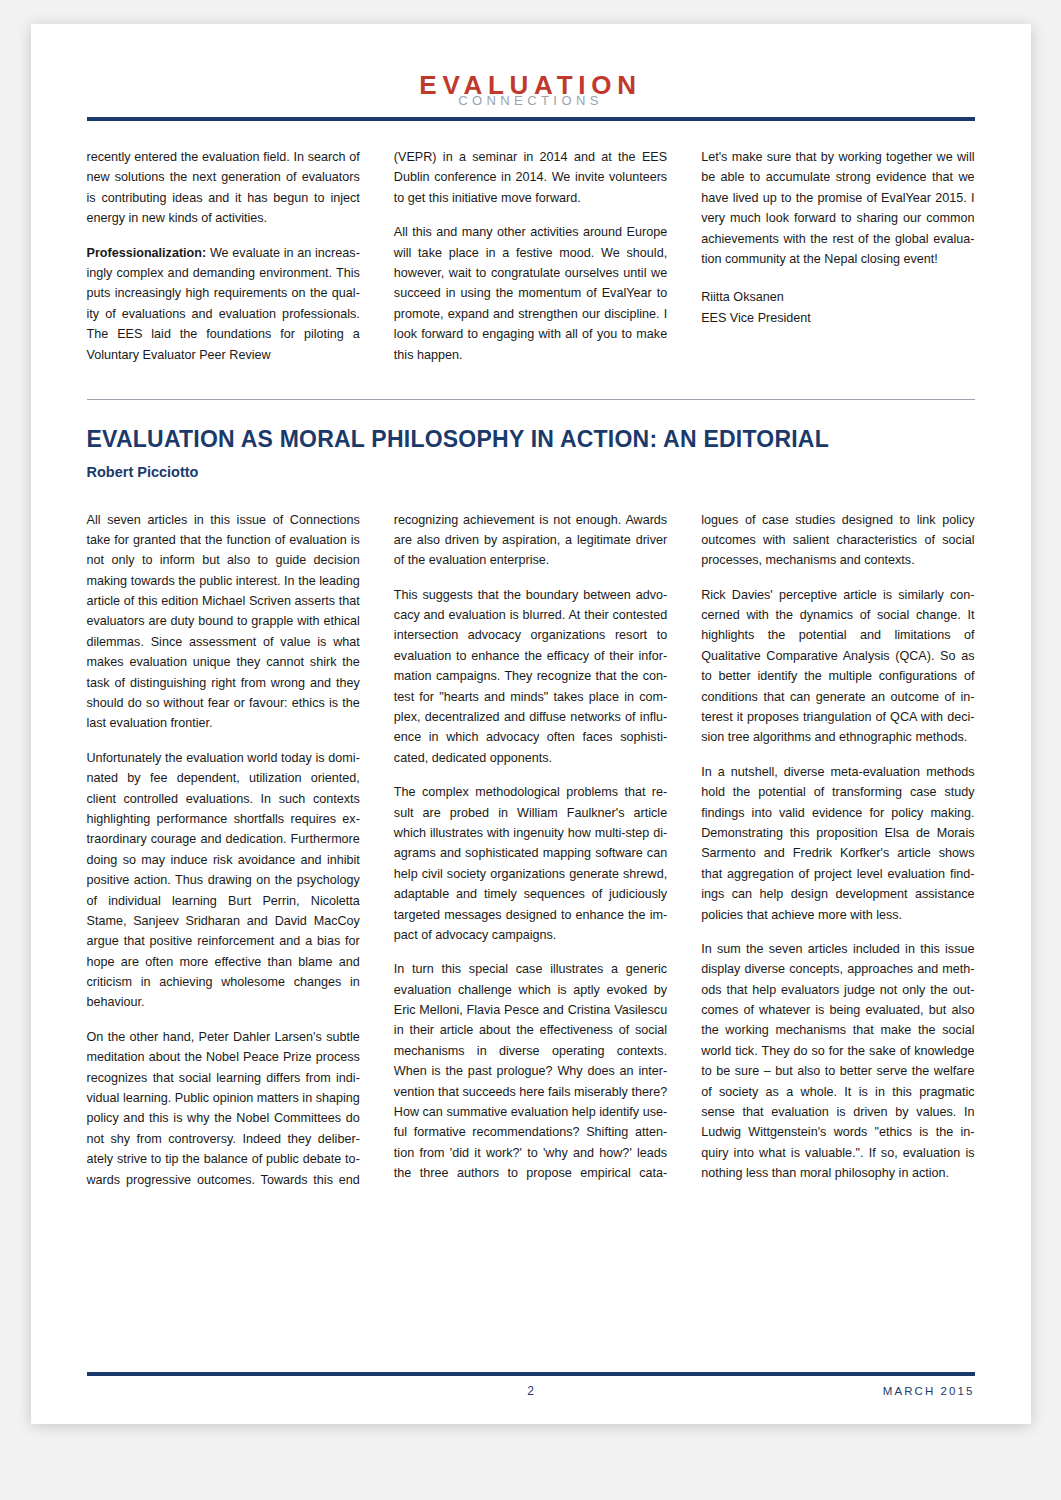Evaluation Connections
recently entered the evaluation field. In search of new solutions the next generation of evaluators is contributing ideas and it has begun to inject energy in new kinds of activities.
Professionalization: We evaluate in an increasingly complex and demanding environment. This puts increasingly high requirements on the quality of evaluations and evaluation professionals. The EES laid the foundations for piloting a Voluntary Evaluator Peer Review
(VEPR) in a seminar in 2014 and at the EES Dublin conference in 2014. We invite volunteers to get this initiative move forward.
All this and many other activities around Europe will take place in a festive mood. We should, however, wait to congratulate ourselves until we succeed in using the momentum of EvalYear to promote, expand and strengthen our discipline. I look forward to engaging with all of you to make this happen.
Let's make sure that by working together we will be able to accumulate strong evidence that we have lived up to the promise of EvalYear 2015. I very much look forward to sharing our common achievements with the rest of the global evaluation community at the Nepal closing event!
Riitta Oksanen
EES Vice President
Evaluation as Moral Philosophy in Action: An Editorial
Robert Picciotto
All seven articles in this issue of Connections take for granted that the function of evaluation is not only to inform but also to guide decision making towards the public interest. In the leading article of this edition Michael Scriven asserts that evaluators are duty bound to grapple with ethical dilemmas. Since assessment of value is what makes evaluation unique they cannot shirk the task of distinguishing right from wrong and they should do so without fear or favour: ethics is the last evaluation frontier.
Unfortunately the evaluation world today is dominated by fee dependent, utilization oriented, client controlled evaluations. In such contexts highlighting performance shortfalls requires extraordinary courage and dedication. Furthermore doing so may induce risk avoidance and inhibit positive action. Thus drawing on the psychology of individual learning Burt Perrin, Nicoletta Stame, Sanjeev Sridharan and David MacCoy argue that positive reinforcement and a bias for hope are often more effective than blame and criticism in achieving wholesome changes in behaviour.
On the other hand, Peter Dahler Larsen's subtle meditation about the Nobel Peace Prize process recognizes that social learning differs from individual learning. Public opinion matters in shaping policy and this is why the Nobel Committees do not shy from controversy. Indeed they deliberately strive to tip the balance of public debate towards progressive outcomes. Towards this end recognizing achievement is not enough. Awards are also driven by aspiration, a legitimate driver of the evaluation enterprise.
This suggests that the boundary between advocacy and evaluation is blurred. At their contested intersection advocacy organizations resort to evaluation to enhance the efficacy of their information campaigns. They recognize that the contest for "hearts and minds" takes place in complex, decentralized and diffuse networks of influence in which advocacy often faces sophisticated, dedicated opponents.
The complex methodological problems that result are probed in William Faulkner's article which illustrates with ingenuity how multi-step diagrams and sophisticated mapping software can help civil society organizations generate shrewd, adaptable and timely sequences of judiciously targeted messages designed to enhance the impact of advocacy campaigns.
In turn this special case illustrates a generic evaluation challenge which is aptly evoked by Eric Melloni, Flavia Pesce and Cristina Vasilescu in their article about the effectiveness of social mechanisms in diverse operating contexts. When is the past prologue? Why does an intervention that succeeds here fails miserably there? How can summative evaluation help identify useful formative recommendations? Shifting attention from 'did it work?' to 'why and how?' leads the three authors to propose empirical catalogues of case studies designed to link policy outcomes with salient characteristics of social processes, mechanisms and contexts.
Rick Davies' perceptive article is similarly concerned with the dynamics of social change. It highlights the potential and limitations of Qualitative Comparative Analysis (QCA). So as to better identify the multiple configurations of conditions that can generate an outcome of interest it proposes triangulation of QCA with decision tree algorithms and ethnographic methods.
In a nutshell, diverse meta-evaluation methods hold the potential of transforming case study findings into valid evidence for policy making. Demonstrating this proposition Elsa de Morais Sarmento and Fredrik Korfker's article shows that aggregation of project level evaluation findings can help design development assistance policies that achieve more with less.
In sum the seven articles included in this issue display diverse concepts, approaches and methods that help evaluators judge not only the outcomes of whatever is being evaluated, but also the working mechanisms that make the social world tick. They do so for the sake of knowledge to be sure – but also to better serve the welfare of society as a whole. It is in this pragmatic sense that evaluation is driven by values. In Ludwig Wittgenstein's words "ethics is the inquiry into what is valuable.". If so, evaluation is nothing less than moral philosophy in action.
2 MARCH 2015